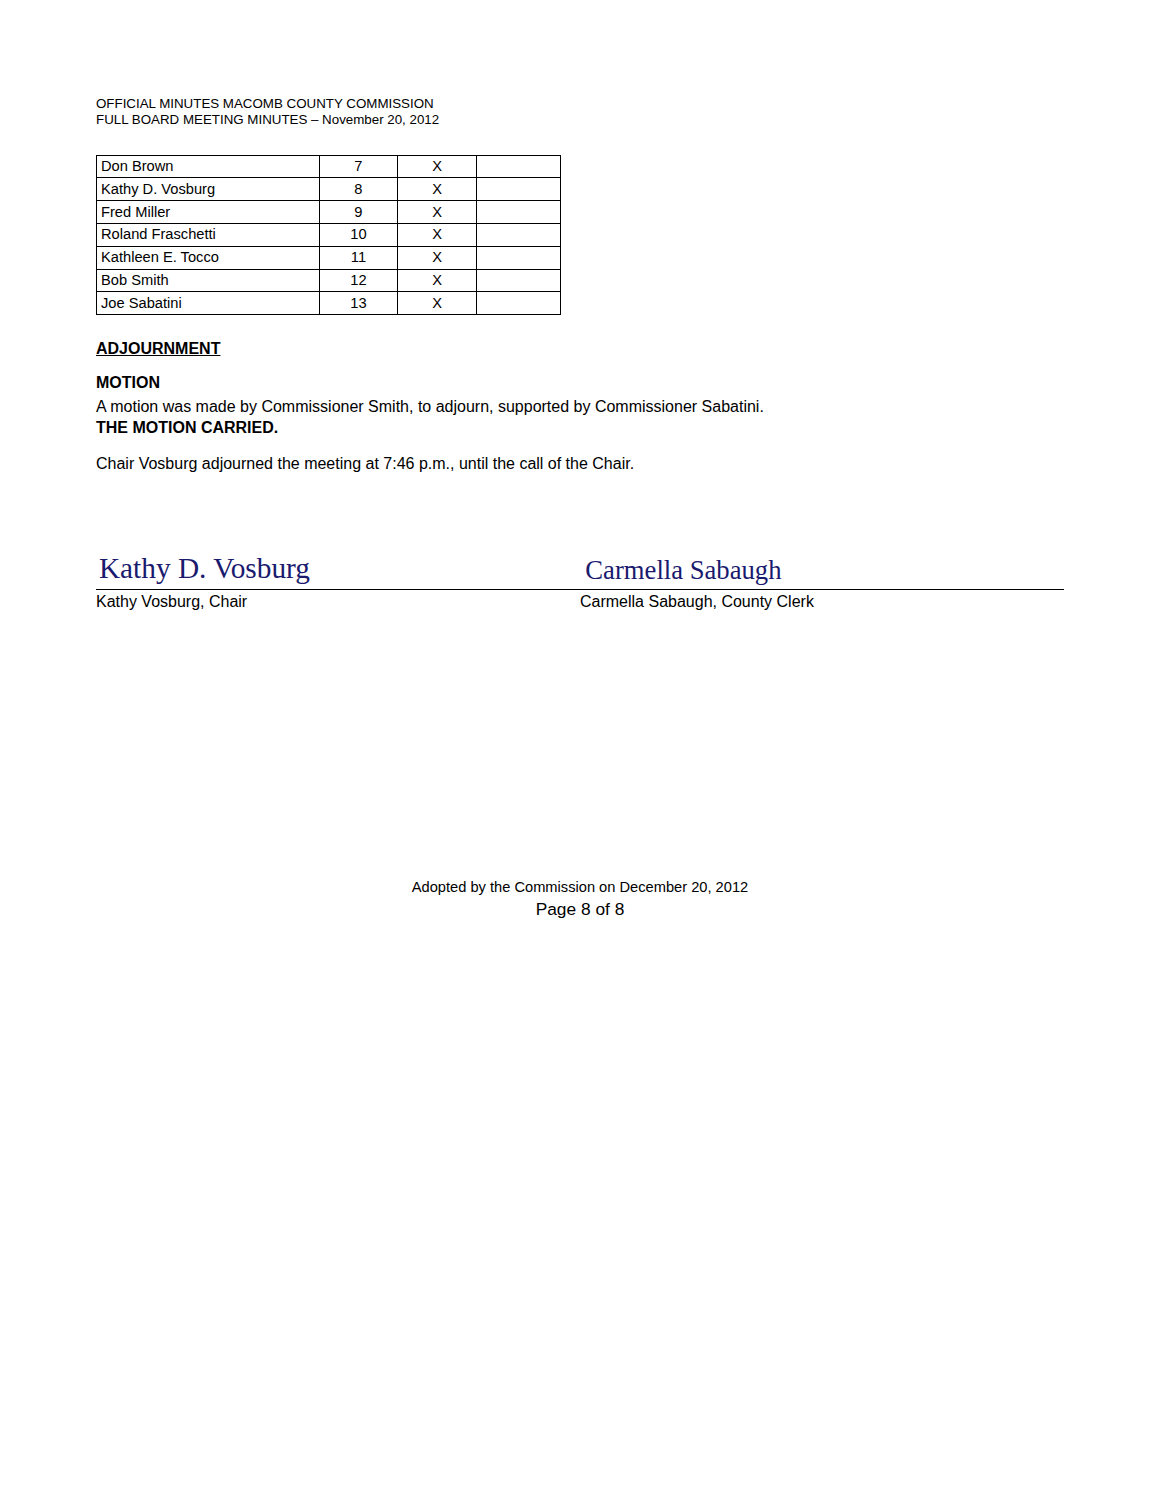OFFICIAL MINUTES MACOMB COUNTY COMMISSION
FULL BOARD MEETING MINUTES – November 20, 2012
| Don Brown | 7 | X | |
| Kathy D. Vosburg | 8 | X | |
| Fred Miller | 9 | X | |
| Roland Fraschetti | 10 | X | |
| Kathleen E. Tocco | 11 | X | |
| Bob Smith | 12 | X | |
| Joe Sabatini | 13 | X | |
ADJOURNMENT
MOTION
A motion was made by Commissioner Smith, to adjourn, supported by Commissioner Sabatini.
THE MOTION CARRIED.
Chair Vosburg adjourned the meeting at 7:46 p.m., until the call of the Chair.
| Kathy D. Vosburg Kathy Vosburg, Chair | Carmella Sabaugh Carmella Sabaugh, County Clerk |
Adopted by the Commission on December 20, 2012
Page 8 of 8